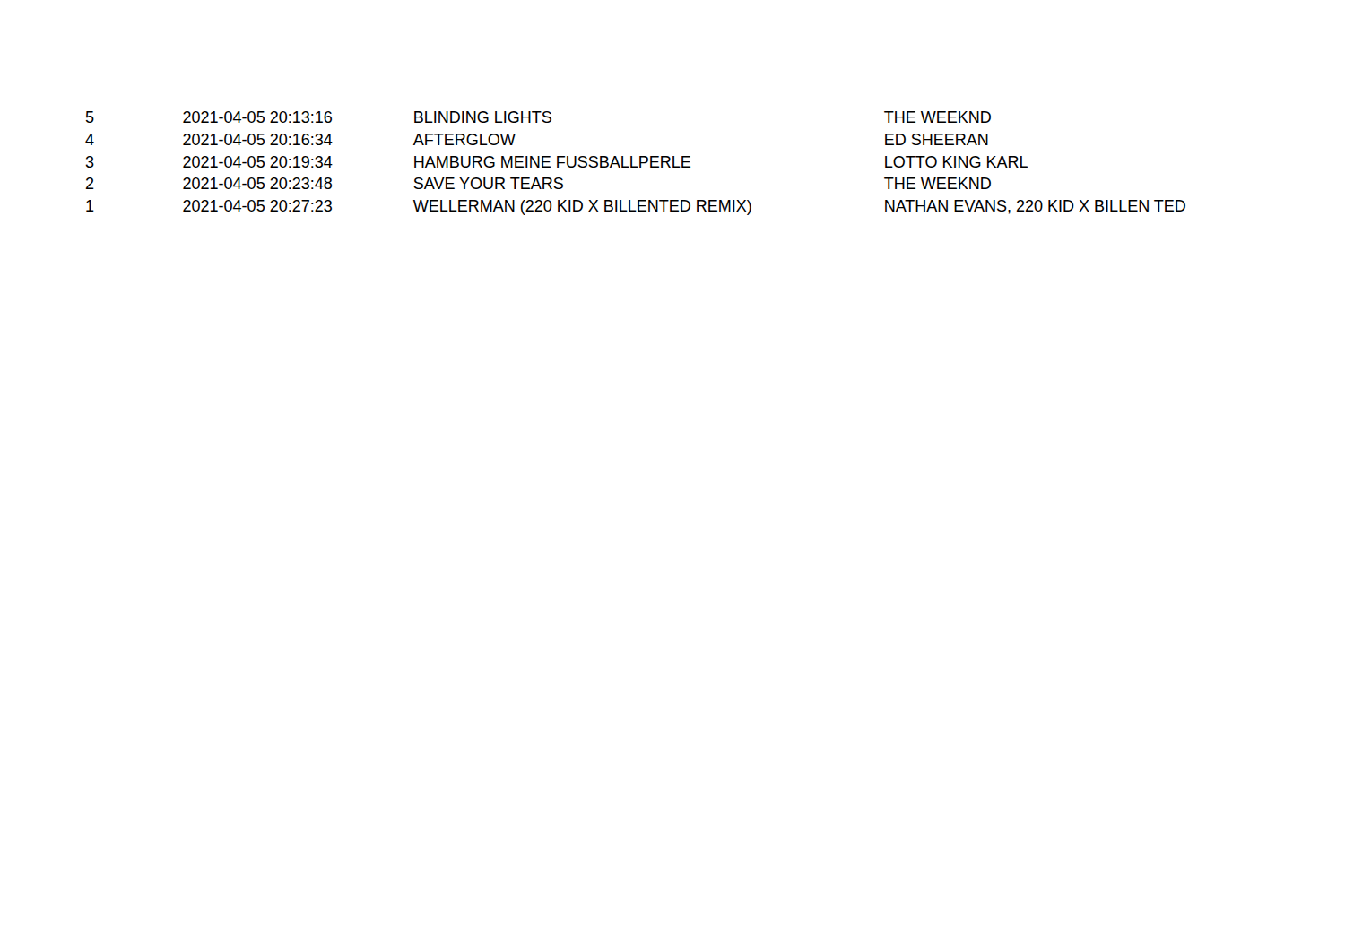| 5 | 2021-04-05 20:13:16 | BLINDING LIGHTS | THE WEEKND |
| 4 | 2021-04-05 20:16:34 | AFTERGLOW | ED SHEERAN |
| 3 | 2021-04-05 20:19:34 | HAMBURG MEINE FUSSBALLPERLE | LOTTO KING KARL |
| 2 | 2021-04-05 20:23:48 | SAVE YOUR TEARS | THE WEEKND |
| 1 | 2021-04-05 20:27:23 | WELLERMAN (220 KID X BILLENTED REMIX) | NATHAN EVANS, 220 KID X BILLEN TED |